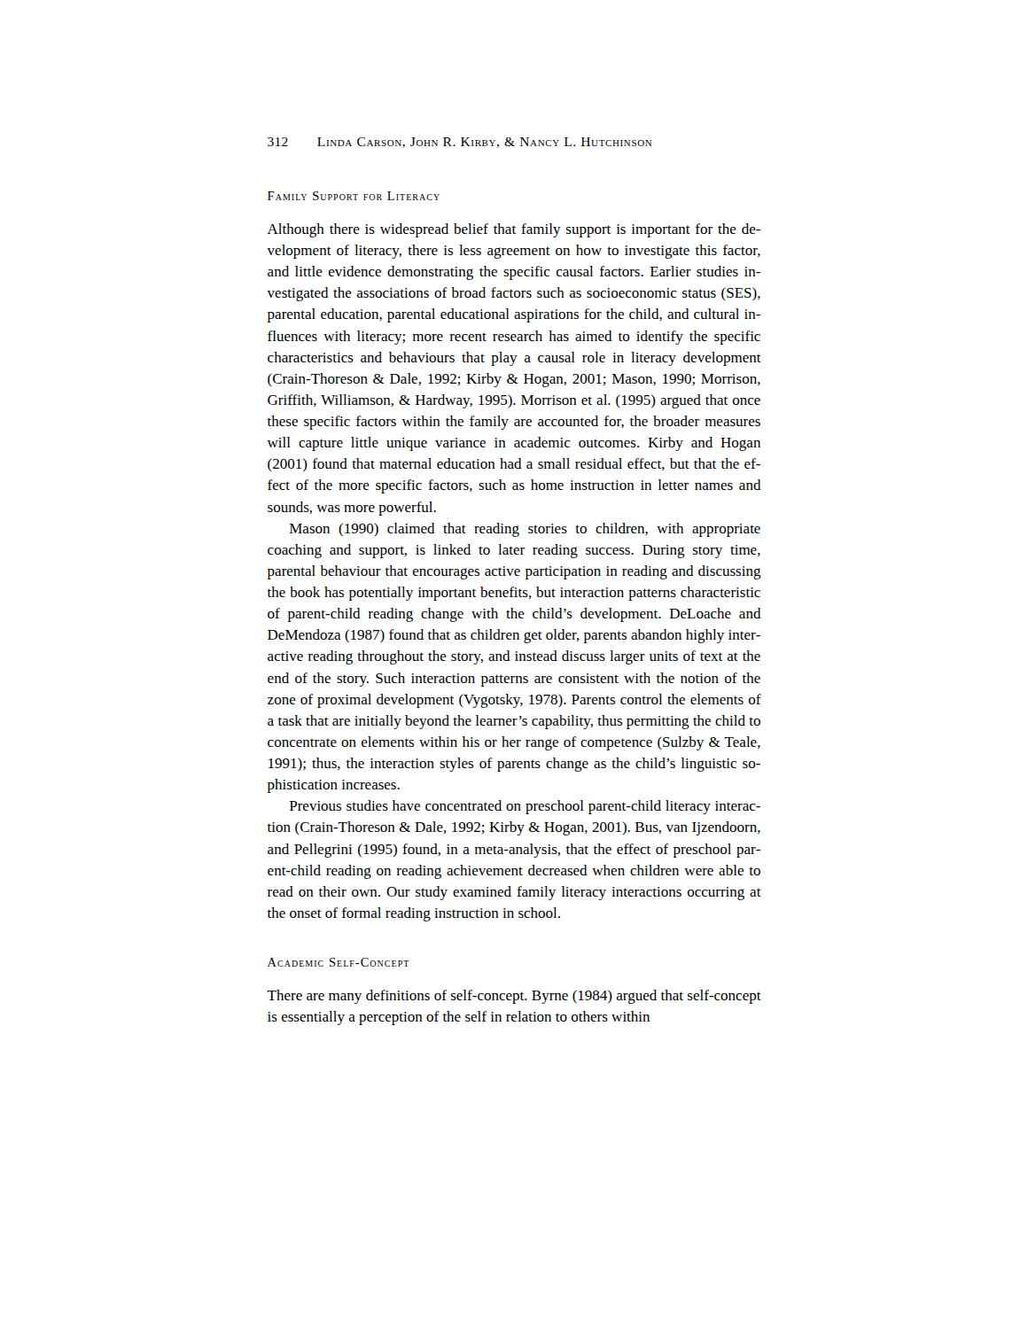312 Linda Carson, John R. Kirby, & Nancy L. Hutchinson
Family Support for Literacy
Although there is widespread belief that family support is important for the development of literacy, there is less agreement on how to investigate this factor, and little evidence demonstrating the specific causal factors. Earlier studies investigated the associations of broad factors such as socioeconomic status (SES), parental education, parental educational aspirations for the child, and cultural influences with literacy; more recent research has aimed to identify the specific characteristics and behaviours that play a causal role in literacy development (Crain-Thoreson & Dale, 1992; Kirby & Hogan, 2001; Mason, 1990; Morrison, Griffith, Williamson, & Hardway, 1995). Morrison et al. (1995) argued that once these specific factors within the family are accounted for, the broader measures will capture little unique variance in academic outcomes. Kirby and Hogan (2001) found that maternal education had a small residual effect, but that the effect of the more specific factors, such as home instruction in letter names and sounds, was more powerful.
Mason (1990) claimed that reading stories to children, with appropriate coaching and support, is linked to later reading success. During story time, parental behaviour that encourages active participation in reading and discussing the book has potentially important benefits, but interaction patterns characteristic of parent-child reading change with the child’s development. DeLoache and DeMendoza (1987) found that as children get older, parents abandon highly interactive reading throughout the story, and instead discuss larger units of text at the end of the story. Such interaction patterns are consistent with the notion of the zone of proximal development (Vygotsky, 1978). Parents control the elements of a task that are initially beyond the learner’s capability, thus permitting the child to concentrate on elements within his or her range of competence (Sulzby & Teale, 1991); thus, the interaction styles of parents change as the child’s linguistic sophistication increases.
Previous studies have concentrated on preschool parent-child literacy interaction (Crain-Thoreson & Dale, 1992; Kirby & Hogan, 2001). Bus, van Ijzendoorn, and Pellegrini (1995) found, in a meta-analysis, that the effect of preschool parent-child reading on reading achievement decreased when children were able to read on their own. Our study examined family literacy interactions occurring at the onset of formal reading instruction in school.
Academic Self-Concept
There are many definitions of self-concept. Byrne (1984) argued that self-concept is essentially a perception of the self in relation to others within